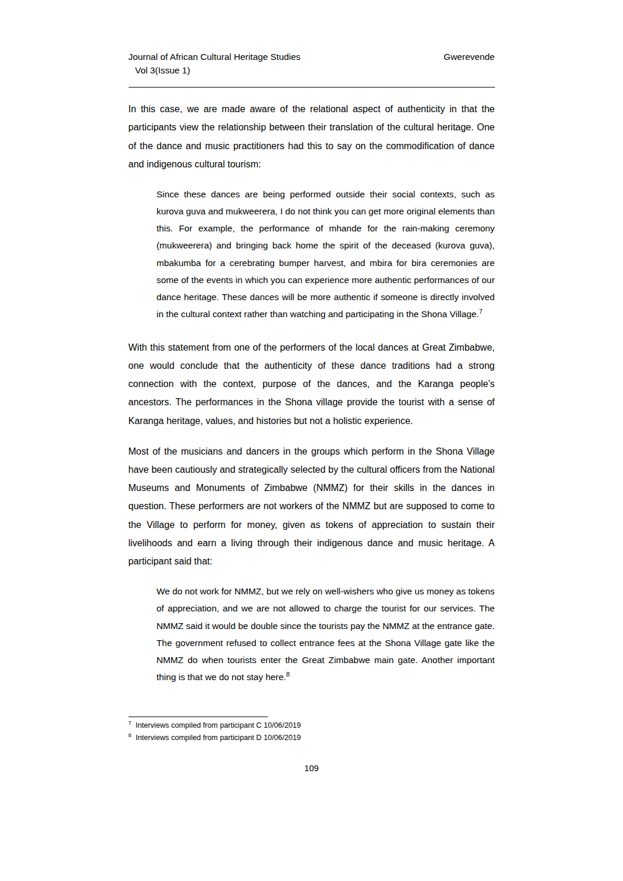Journal of African Cultural Heritage Studies
Gwerevende
Vol 3(Issue 1)
In this case, we are made aware of the relational aspect of authenticity in that the participants view the relationship between their translation of the cultural heritage. One of the dance and music practitioners had this to say on the commodification of dance and indigenous cultural tourism:
Since these dances are being performed outside their social contexts, such as kurova guva and mukweerera, I do not think you can get more original elements than this. For example, the performance of mhande for the rain-making ceremony (mukweerera) and bringing back home the spirit of the deceased (kurova guva), mbakumba for a cerebrating bumper harvest, and mbira for bira ceremonies are some of the events in which you can experience more authentic performances of our dance heritage. These dances will be more authentic if someone is directly involved in the cultural context rather than watching and participating in the Shona Village.7
With this statement from one of the performers of the local dances at Great Zimbabwe, one would conclude that the authenticity of these dance traditions had a strong connection with the context, purpose of the dances, and the Karanga people's ancestors. The performances in the Shona village provide the tourist with a sense of Karanga heritage, values, and histories but not a holistic experience.
Most of the musicians and dancers in the groups which perform in the Shona Village have been cautiously and strategically selected by the cultural officers from the National Museums and Monuments of Zimbabwe (NMMZ) for their skills in the dances in question. These performers are not workers of the NMMZ but are supposed to come to the Village to perform for money, given as tokens of appreciation to sustain their livelihoods and earn a living through their indigenous dance and music heritage. A participant said that:
We do not work for NMMZ, but we rely on well-wishers who give us money as tokens of appreciation, and we are not allowed to charge the tourist for our services. The NMMZ said it would be double since the tourists pay the NMMZ at the entrance gate. The government refused to collect entrance fees at the Shona Village gate like the NMMZ do when tourists enter the Great Zimbabwe main gate. Another important thing is that we do not stay here.8
7 Interviews compiled from participant C 10/06/2019
8 Interviews compiled from participant D 10/06/2019
109